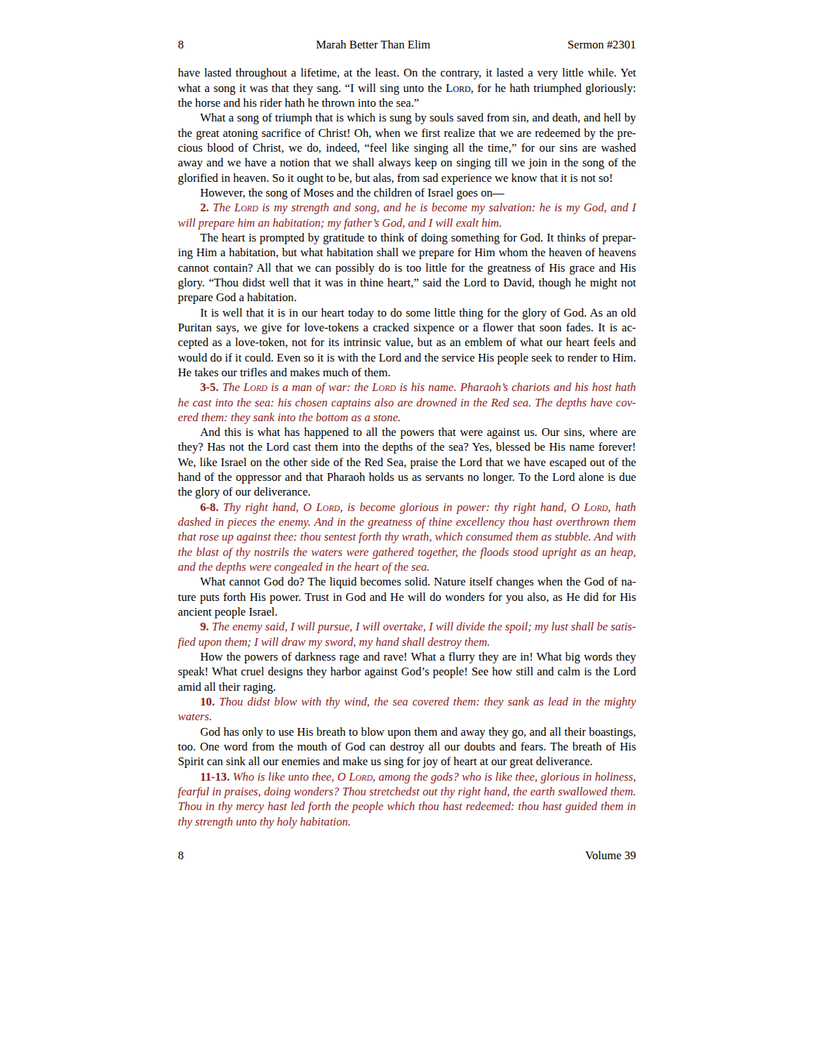8
Marah Better Than Elim
Sermon #2301
have lasted throughout a lifetime, at the least. On the contrary, it lasted a very little while. Yet what a song it was that they sang. “I will sing unto the Lord, for he hath triumphed gloriously: the horse and his rider hath he thrown into the sea.”
What a song of triumph that is which is sung by souls saved from sin, and death, and hell by the great atoning sacrifice of Christ! Oh, when we first realize that we are redeemed by the precious blood of Christ, we do, indeed, “feel like singing all the time,” for our sins are washed away and we have a notion that we shall always keep on singing till we join in the song of the glorified in heaven. So it ought to be, but alas, from sad experience we know that it is not so!
However, the song of Moses and the children of Israel goes on—
2. The Lord is my strength and song, and he is become my salvation: he is my God, and I will prepare him an habitation; my father’s God, and I will exalt him.
The heart is prompted by gratitude to think of doing something for God. It thinks of preparing Him a habitation, but what habitation shall we prepare for Him whom the heaven of heavens cannot contain? All that we can possibly do is too little for the greatness of His grace and His glory. “Thou didst well that it was in thine heart,” said the Lord to David, though he might not prepare God a habitation.
It is well that it is in our heart today to do some little thing for the glory of God. As an old Puritan says, we give for love-tokens a cracked sixpence or a flower that soon fades. It is accepted as a love-token, not for its intrinsic value, but as an emblem of what our heart feels and would do if it could. Even so it is with the Lord and the service His people seek to render to Him. He takes our trifles and makes much of them.
3-5. The Lord is a man of war: the Lord is his name. Pharaoh’s chariots and his host hath he cast into the sea: his chosen captains also are drowned in the Red sea. The depths have covered them: they sank into the bottom as a stone.
And this is what has happened to all the powers that were against us. Our sins, where are they? Has not the Lord cast them into the depths of the sea? Yes, blessed be His name forever! We, like Israel on the other side of the Red Sea, praise the Lord that we have escaped out of the hand of the oppressor and that Pharaoh holds us as servants no longer. To the Lord alone is due the glory of our deliverance.
6-8. Thy right hand, O Lord, is become glorious in power: thy right hand, O Lord, hath dashed in pieces the enemy. And in the greatness of thine excellency thou hast overthrown them that rose up against thee: thou sentest forth thy wrath, which consumed them as stubble. And with the blast of thy nostrils the waters were gathered together, the floods stood upright as an heap, and the depths were congealed in the heart of the sea.
What cannot God do? The liquid becomes solid. Nature itself changes when the God of nature puts forth His power. Trust in God and He will do wonders for you also, as He did for His ancient people Israel.
9. The enemy said, I will pursue, I will overtake, I will divide the spoil; my lust shall be satisfied upon them; I will draw my sword, my hand shall destroy them.
How the powers of darkness rage and rave! What a flurry they are in! What big words they speak! What cruel designs they harbor against God’s people! See how still and calm is the Lord amid all their raging.
10. Thou didst blow with thy wind, the sea covered them: they sank as lead in the mighty waters.
God has only to use His breath to blow upon them and away they go, and all their boastings, too. One word from the mouth of God can destroy all our doubts and fears. The breath of His Spirit can sink all our enemies and make us sing for joy of heart at our great deliverance.
11-13. Who is like unto thee, O Lord, among the gods? who is like thee, glorious in holiness, fearful in praises, doing wonders? Thou stretchedst out thy right hand, the earth swallowed them. Thou in thy mercy hast led forth the people which thou hast redeemed: thou hast guided them in thy strength unto thy holy habitation.
8
Volume 39